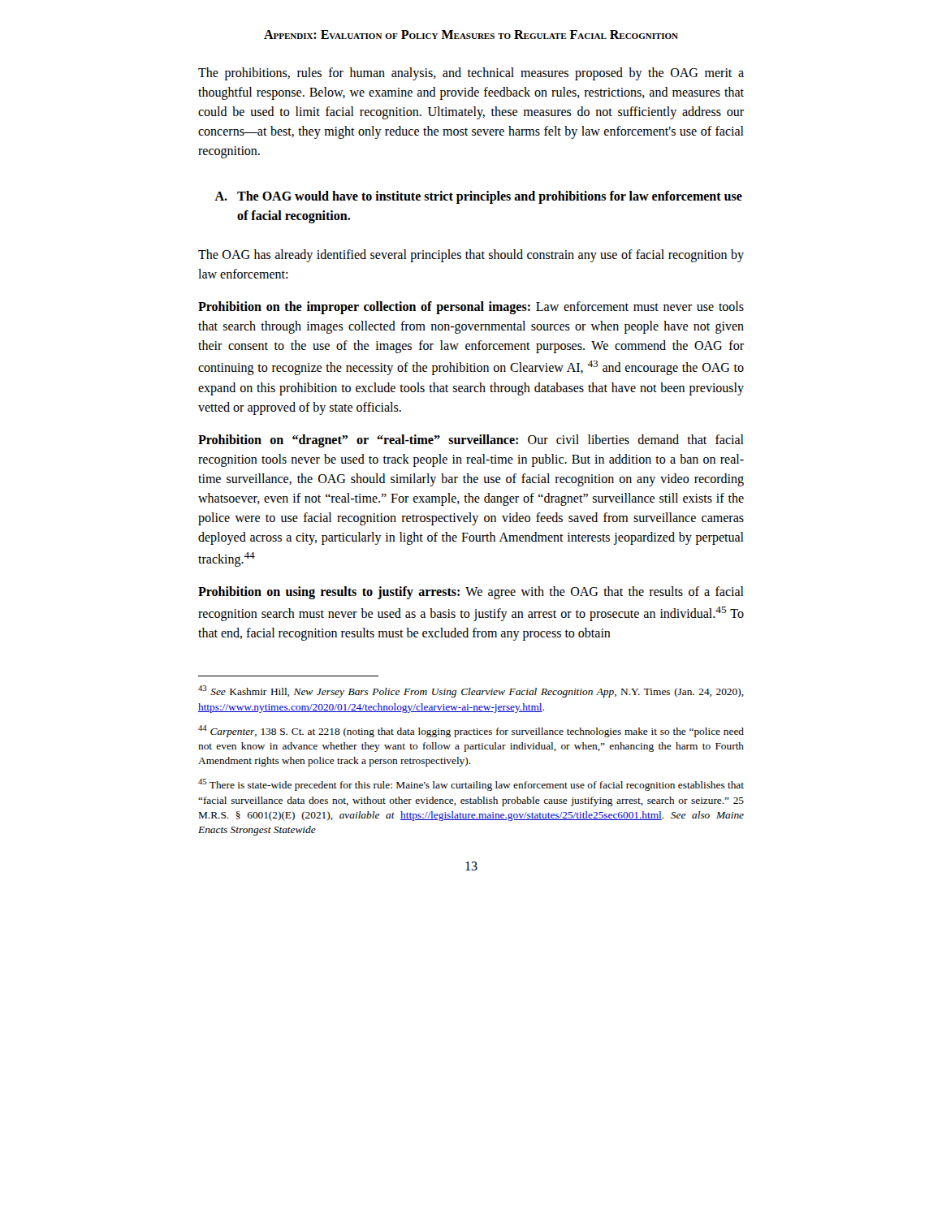Appendix: Evaluation of Policy Measures to Regulate Facial Recognition
The prohibitions, rules for human analysis, and technical measures proposed by the OAG merit a thoughtful response. Below, we examine and provide feedback on rules, restrictions, and measures that could be used to limit facial recognition. Ultimately, these measures do not sufficiently address our concerns—at best, they might only reduce the most severe harms felt by law enforcement's use of facial recognition.
The OAG would have to institute strict principles and prohibitions for law enforcement use of facial recognition.
The OAG has already identified several principles that should constrain any use of facial recognition by law enforcement:
Prohibition on the improper collection of personal images: Law enforcement must never use tools that search through images collected from non-governmental sources or when people have not given their consent to the use of the images for law enforcement purposes. We commend the OAG for continuing to recognize the necessity of the prohibition on Clearview AI, 43 and encourage the OAG to expand on this prohibition to exclude tools that search through databases that have not been previously vetted or approved of by state officials.
Prohibition on “dragnet” or “real-time” surveillance: Our civil liberties demand that facial recognition tools never be used to track people in real-time in public. But in addition to a ban on real-time surveillance, the OAG should similarly bar the use of facial recognition on any video recording whatsoever, even if not “real-time.” For example, the danger of “dragnet” surveillance still exists if the police were to use facial recognition retrospectively on video feeds saved from surveillance cameras deployed across a city, particularly in light of the Fourth Amendment interests jeopardized by perpetual tracking.44
Prohibition on using results to justify arrests: We agree with the OAG that the results of a facial recognition search must never be used as a basis to justify an arrest or to prosecute an individual.45 To that end, facial recognition results must be excluded from any process to obtain
43 See Kashmir Hill, New Jersey Bars Police From Using Clearview Facial Recognition App, N.Y. Times (Jan. 24, 2020), https://www.nytimes.com/2020/01/24/technology/clearview-ai-new-jersey.html.
44 Carpenter, 138 S. Ct. at 2218 (noting that data logging practices for surveillance technologies make it so the “police need not even know in advance whether they want to follow a particular individual, or when,” enhancing the harm to Fourth Amendment rights when police track a person retrospectively).
45 There is state-wide precedent for this rule: Maine's law curtailing law enforcement use of facial recognition establishes that “facial surveillance data does not, without other evidence, establish probable cause justifying arrest, search or seizure.” 25 M.R.S. § 6001(2)(E) (2021), available at https://legislature.maine.gov/statutes/25/title25sec6001.html. See also Maine Enacts Strongest Statewide
13